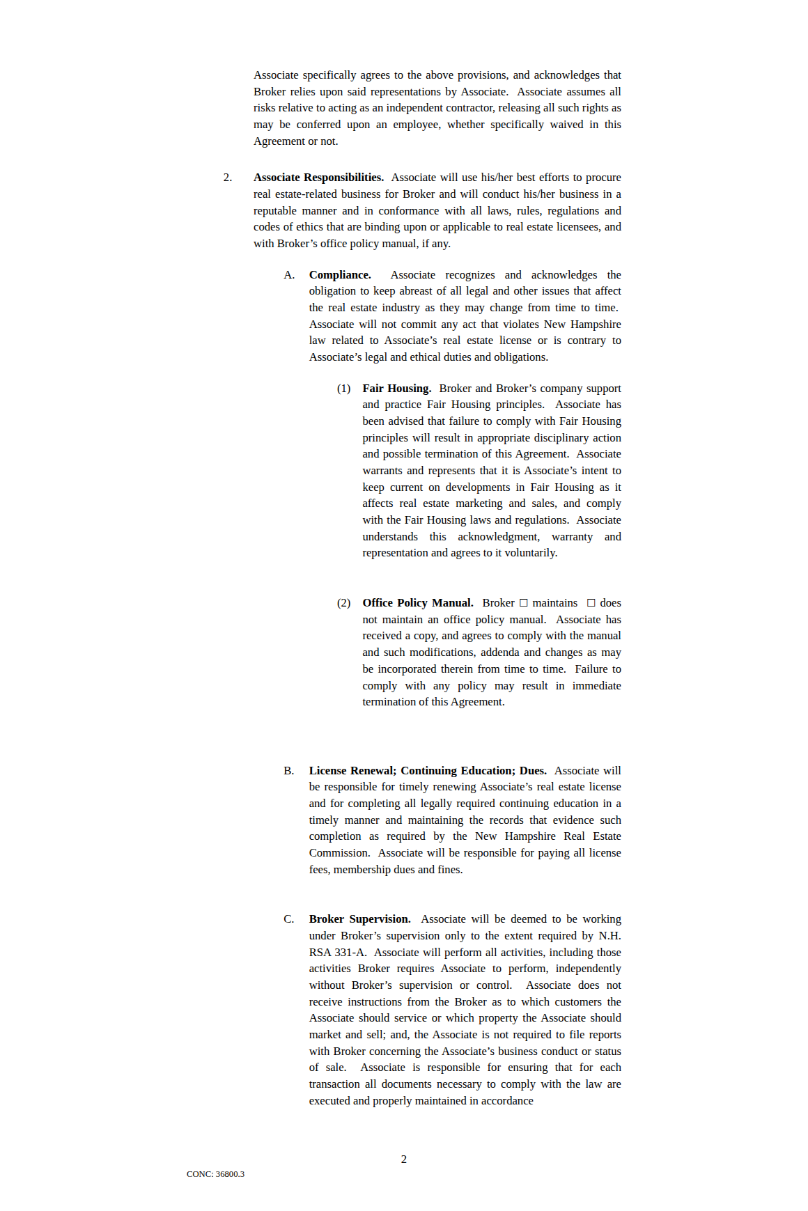Associate specifically agrees to the above provisions, and acknowledges that Broker relies upon said representations by Associate. Associate assumes all risks relative to acting as an independent contractor, releasing all such rights as may be conferred upon an employee, whether specifically waived in this Agreement or not.
2.
Associate Responsibilities. Associate will use his/her best efforts to procure real estate-related business for Broker and will conduct his/her business in a reputable manner and in conformance with all laws, rules, regulations and codes of ethics that are binding upon or applicable to real estate licensees, and with Broker’s office policy manual, if any.
A.
Compliance. Associate recognizes and acknowledges the obligation to keep abreast of all legal and other issues that affect the real estate industry as they may change from time to time. Associate will not commit any act that violates New Hampshire law related to Associate’s real estate license or is contrary to Associate’s legal and ethical duties and obligations.
(1)
Fair Housing. Broker and Broker’s company support and practice Fair Housing principles. Associate has been advised that failure to comply with Fair Housing principles will result in appropriate disciplinary action and possible termination of this Agreement. Associate warrants and represents that it is Associate’s intent to keep current on developments in Fair Housing as it affects real estate marketing and sales, and comply with the Fair Housing laws and regulations. Associate understands this acknowledgment, warranty and representation and agrees to it voluntarily.
(2)
Office Policy Manual. Broker ☐ maintains ☐ does not maintain an office policy manual. Associate has received a copy, and agrees to comply with the manual and such modifications, addenda and changes as may be incorporated therein from time to time. Failure to comply with any policy may result in immediate termination of this Agreement.
B.
License Renewal; Continuing Education; Dues. Associate will be responsible for timely renewing Associate’s real estate license and for completing all legally required continuing education in a timely manner and maintaining the records that evidence such completion as required by the New Hampshire Real Estate Commission. Associate will be responsible for paying all license fees, membership dues and fines.
C.
Broker Supervision. Associate will be deemed to be working under Broker’s supervision only to the extent required by N.H. RSA 331-A. Associate will perform all activities, including those activities Broker requires Associate to perform, independently without Broker’s supervision or control. Associate does not receive instructions from the Broker as to which customers the Associate should service or which property the Associate should market and sell; and, the Associate is not required to file reports with Broker concerning the Associate’s business conduct or status of sale. Associate is responsible for ensuring that for each transaction all documents necessary to comply with the law are executed and properly maintained in accordance
2
CONC: 36800.3